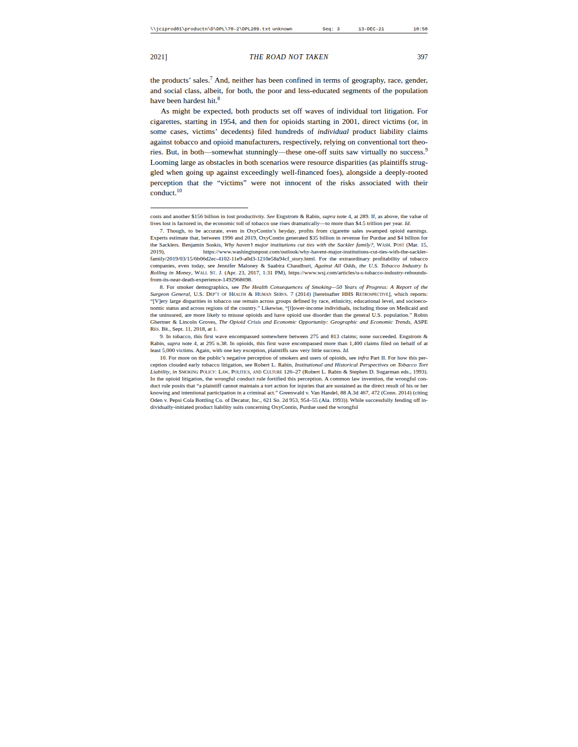\\jciprod01\productn\D\DPL\70-2\DPL209.txt unknown Seq: 313-DEC-2110:50
2021] THE ROAD NOT TAKEN 397
the products’ sales.7 And, neither has been confined in terms of geography, race, gender, and social class, albeit, for both, the poor and less-educated segments of the population have been hardest hit.8
As might be expected, both products set off waves of individual tort litigation. For cigarettes, starting in 1954, and then for opioids starting in 2001, direct victims (or, in some cases, victims’ decedents) filed hundreds of individual product liability claims against tobacco and opioid manufacturers, respectively, relying on conventional tort theories. But, in both—somewhat stunningly—these one-off suits saw virtually no success.9 Looming large as obstacles in both scenarios were resource disparities (as plaintiffs struggled when going up against exceedingly well-financed foes), alongside a deeply-rooted perception that the “victims” were not innocent of the risks associated with their conduct.10
costs and another $156 billion in lost productivity. See Engstrom & Rabin, supra note 4, at 289. If, as above, the value of lives lost is factored in, the economic toll of tobacco use rises dramatically—to more than $4.5 trillion per year. Id.
7. Though, to be accurate, even in OxyContin’s heyday, profits from cigarette sales swamped opioid earnings. Experts estimate that, between 1996 and 2019, OxyContin generated $35 billion in revenue for Purdue and $4 billion for the Sacklers. Benjamin Soskis, Why haven’t major institutions cut ties with the Sackler family?, Wash. Post (Mar. 15, 2019), https://www.washingtonpost.com/outlook/why-havent-major-institutions-cut-ties-with-the-sackler-family/2019/03/15/6b06d2ec-4102-11e9-a0d3-1210e58a94cf_story.html. For the extraordinary profitability of tobacco companies, even today, see Jennifer Maloney & Saabira Chaudhuri, Against All Odds, the U.S. Tobacco Industry Is Rolling in Money, Wall St. J. (Apr. 23, 2017, 1:31 PM), https://www.wsj.com/articles/u-s-tobacco-industry-rebounds-from-its-near-death-experience-1492968698.
8. For smoker demographics, see The Health Consequences of Smoking—50 Years of Progress: A Report of the Surgeon General, U.S. Dep’t of Health & Human Servs. 7 (2014) [hereinafter HHS Retrospective], which reports: “[V]ery large disparities in tobacco use remain across groups defined by race, ethnicity, educational level, and socioeconomic status and across regions of the country.” Likewise, “[l]ower-income individuals, including those on Medicaid and the uninsured, are more likely to misuse opioids and have opioid use disorder than the general U.S. population.” Robin Ghertner & Lincoln Groves, The Opioid Crisis and Economic Opportunity: Geographic and Economic Trends, ASPE Res. Br., Sept. 11, 2018, at 1.
9. In tobacco, this first wave encompassed somewhere between 275 and 813 claims; none succeeded. Engstrom & Rabin, supra note 4, at 295 n.38. In opioids, this first wave encompassed more than 1,400 claims filed on behalf of at least 5,000 victims. Again, with one key exception, plaintiffs saw very little success. Id.
10. For more on the public’s negative perception of smokers and users of opioids, see infra Part II. For how this perception clouded early tobacco litigation, see Robert L. Rabin, Institutional and Historical Perspectives on Tobacco Tort Liability, in Smoking Policy: Law, Politics, and Culture 126–27 (Robert L. Rabin & Stephen D. Sugarman eds., 1993). In the opioid litigation, the wrongful conduct rule fortified this perception. A common law invention, the wrongful conduct rule posits that “a plaintiff cannot maintain a tort action for injuries that are sustained as the direct result of his or her knowing and intentional participation in a criminal act.” Greenwald v. Van Handel, 88 A.3d 467, 472 (Conn. 2014) (citing Oden v. Pepsi Cola Bottling Co. of Decatur, Inc., 621 So. 2d 953, 954–55 (Ala. 1993)). While successfully fending off individually-initiated product liability suits concerning OxyContin, Purdue used the wrongful